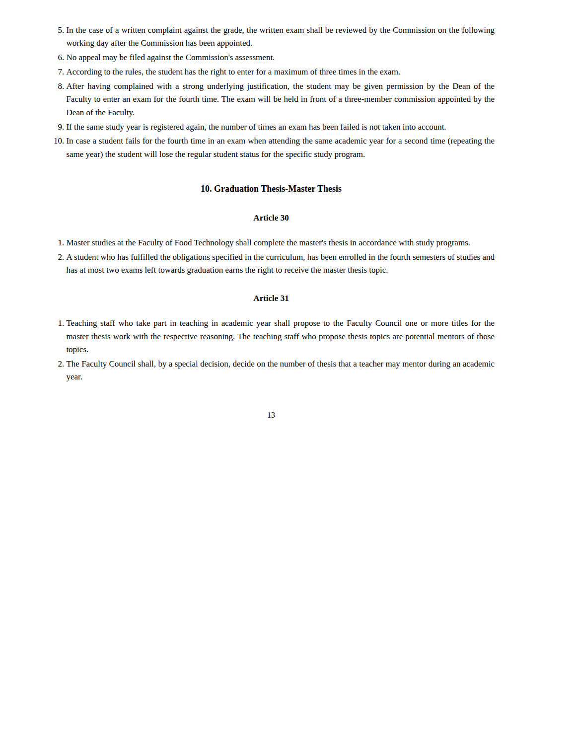In the case of a written complaint against the grade, the written exam shall be reviewed by the Commission on the following working day after the Commission has been appointed.
No appeal may be filed against the Commission's assessment.
According to the rules, the student has the right to enter for a maximum of three times in the exam.
After having complained with a strong underlying justification, the student may be given permission by the Dean of the Faculty to enter an exam for the fourth time. The exam will be held in front of a three-member commission appointed by the Dean of the Faculty.
If the same study year is registered again, the number of times an exam has been failed is not taken into account.
In case a student fails for the fourth time in an exam when attending the same academic year for a second time (repeating the same year) the student will lose the regular student status for the specific study program.
10. Graduation Thesis-Master Thesis
Article 30
Master studies at the Faculty of Food Technology shall complete the master's thesis in accordance with study programs.
A student who has fulfilled the obligations specified in the curriculum, has been enrolled in the fourth semesters of studies and has at most two exams left towards graduation earns the right to receive the master thesis topic.
Article 31
Teaching staff who take part in teaching in academic year shall propose to the Faculty Council one or more titles for the master thesis work with the respective reasoning. The teaching staff who propose thesis topics are potential mentors of those topics.
The Faculty Council shall, by a special decision, decide on the number of thesis that a teacher may mentor during an academic year.
13